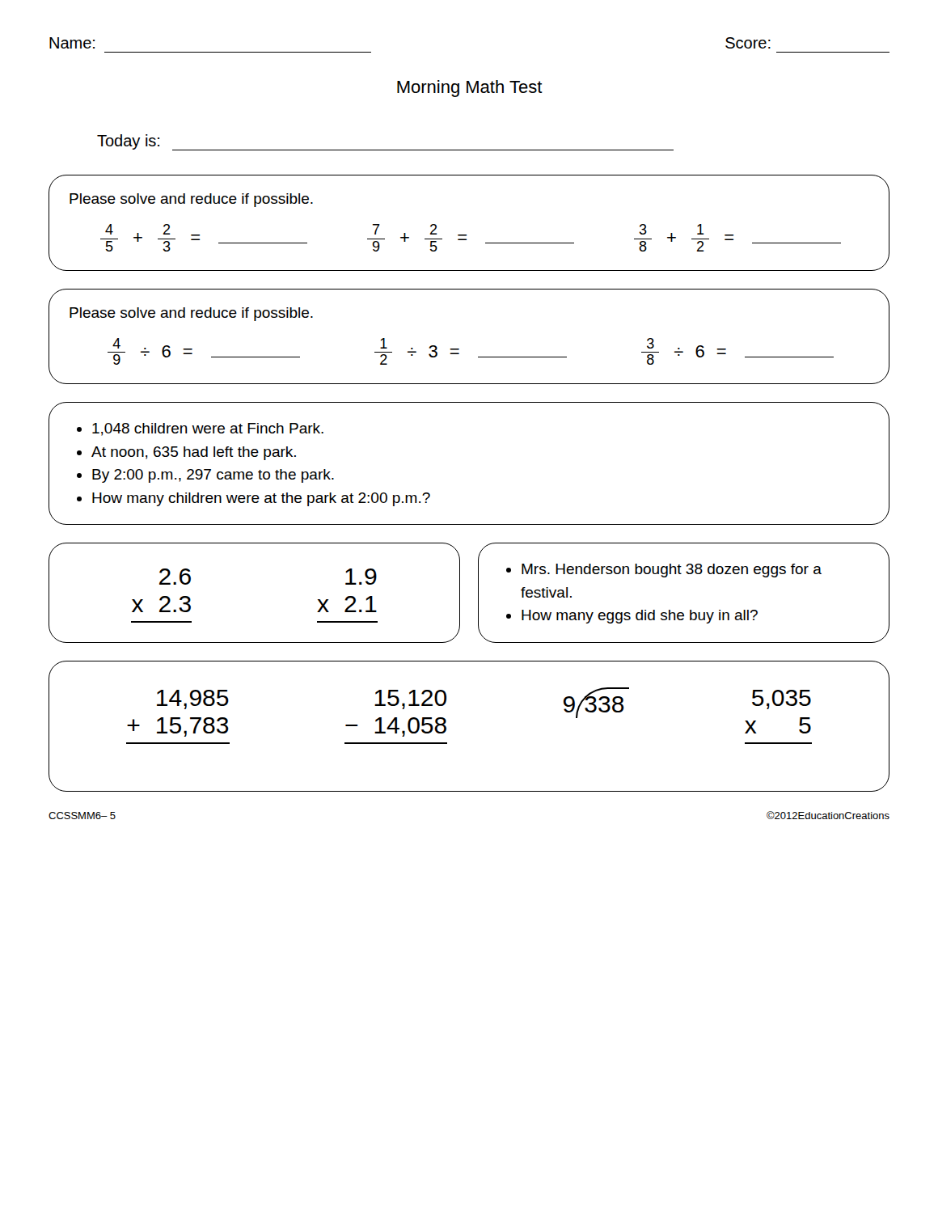Name:
Score:
Morning Math Test
Today is:
Please solve and reduce if possible.
45 + 23 =
79 + 25 =
38 + 12 =
Please solve and reduce if possible.
49 ÷ 6 =
12 ÷ 3 =
38 ÷ 6 =
1,048 children were at Finch Park.
At noon, 635 had left the park.
By 2:00 p.m., 297 came to the park.
How many children were at the park at 2:00 p.m.?
2.6
x2.3
1.9
x2.1
Mrs. Henderson bought 38 dozen eggs for a festival.
How many eggs did she buy in all?
14,985
+15,783
15,120
−14,058
9338
5,035
x 5
CCSSMM6– 5 ©2012EducationCreations